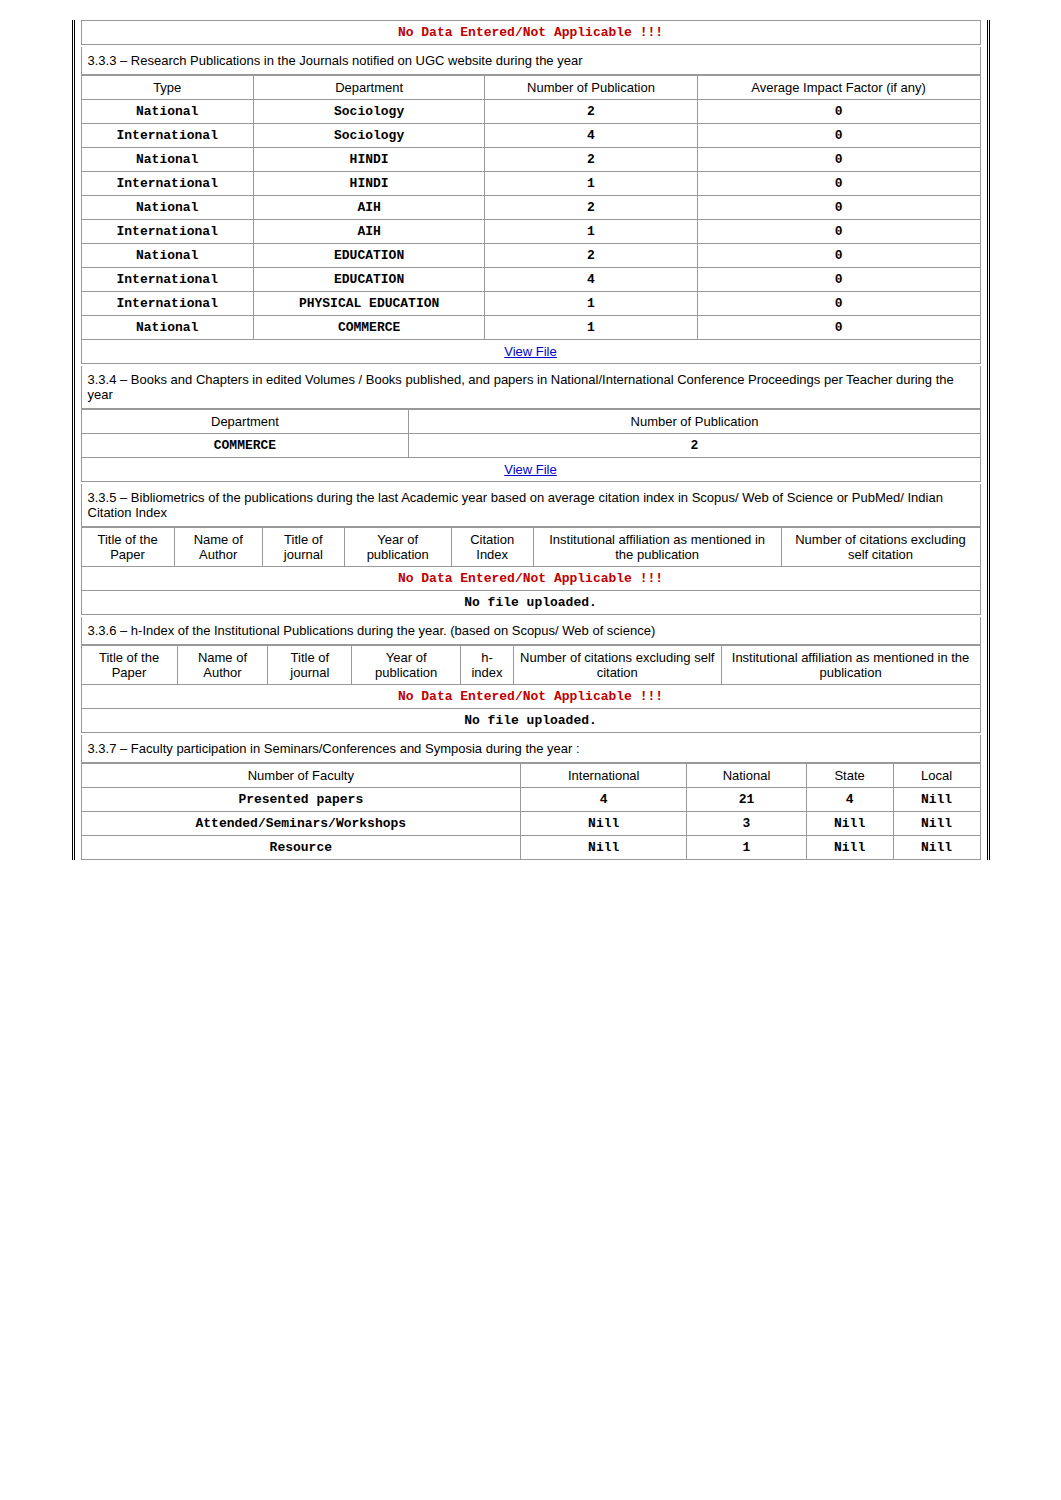| No Data Entered/Not Applicable !!! |
3.3.3 – Research Publications in the Journals notified on UGC website during the year
| Type | Department | Number of Publication | Average Impact Factor (if any) |
| --- | --- | --- | --- |
| National | Sociology | 2 | 0 |
| International | Sociology | 4 | 0 |
| National | HINDI | 2 | 0 |
| International | HINDI | 1 | 0 |
| National | AIH | 2 | 0 |
| International | AIH | 1 | 0 |
| National | EDUCATION | 2 | 0 |
| International | EDUCATION | 4 | 0 |
| International | PHYSICAL EDUCATION | 1 | 0 |
| National | COMMERCE | 1 | 0 |
| View File |
3.3.4 – Books and Chapters in edited Volumes / Books published, and papers in National/International Conference Proceedings per Teacher during the year
| Department | Number of Publication |
| --- | --- |
| COMMERCE | 2 |
| View File |
3.3.5 – Bibliometrics of the publications during the last Academic year based on average citation index in Scopus/ Web of Science or PubMed/ Indian Citation Index
| Title of the Paper | Name of Author | Title of journal | Year of publication | Citation Index | Institutional affiliation as mentioned in the publication | Number of citations excluding self citation |
| --- | --- | --- | --- | --- | --- | --- |
| No Data Entered/Not Applicable !!! |
| No file uploaded. |
3.3.6 – h-Index of the Institutional Publications during the year. (based on Scopus/ Web of science)
| Title of the Paper | Name of Author | Title of journal | Year of publication | h-index | Number of citations excluding self citation | Institutional affiliation as mentioned in the publication |
| --- | --- | --- | --- | --- | --- | --- |
| No Data Entered/Not Applicable !!! |
| No file uploaded. |
3.3.7 – Faculty participation in Seminars/Conferences and Symposia during the year :
| Number of Faculty | International | National | State | Local |
| --- | --- | --- | --- | --- |
| Presented papers | 4 | 21 | 4 | Nill |
| Attended/Seminars/Workshops | Nill | 3 | Nill | Nill |
| Resource | Nill | 1 | Nill | Nill |